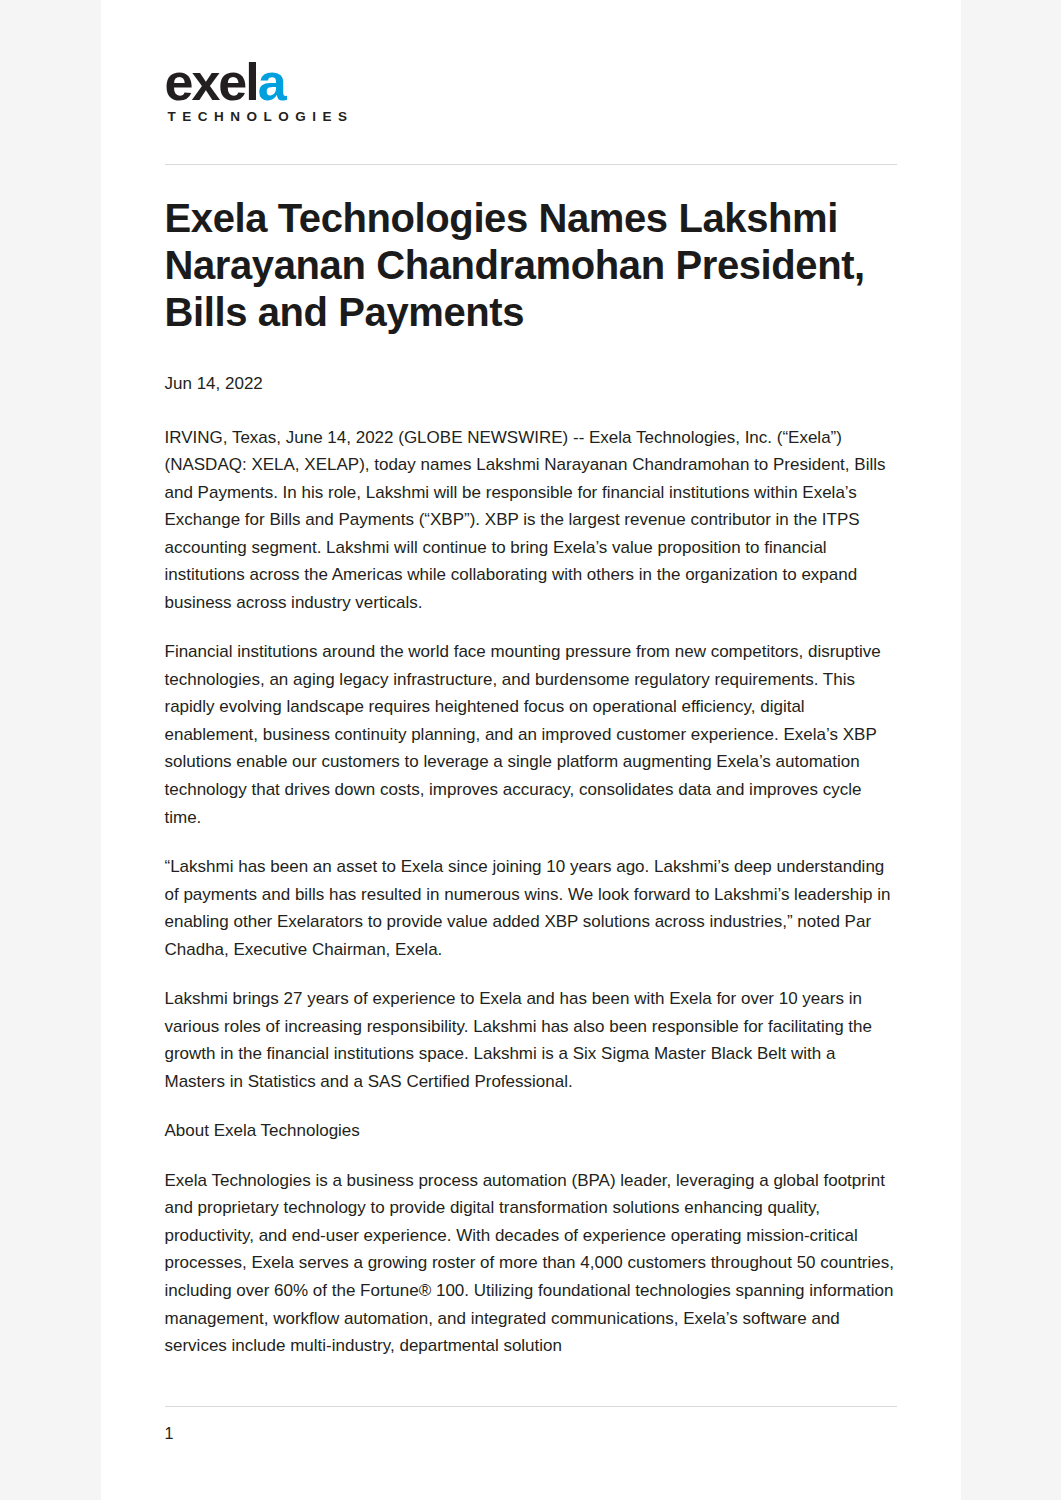exela
TECHNOLOGIES
Exela Technologies Names Lakshmi Narayanan Chandramohan President, Bills and Payments
Jun 14, 2022
IRVING, Texas, June 14, 2022 (GLOBE NEWSWIRE) -- Exela Technologies, Inc. (“Exela”) (NASDAQ: XELA, XELAP), today names Lakshmi Narayanan Chandramohan to President, Bills and Payments. In his role, Lakshmi will be responsible for financial institutions within Exela’s Exchange for Bills and Payments (“XBP”). XBP is the largest revenue contributor in the ITPS accounting segment. Lakshmi will continue to bring Exela’s value proposition to financial institutions across the Americas while collaborating with others in the organization to expand business across industry verticals.
Financial institutions around the world face mounting pressure from new competitors, disruptive technologies, an aging legacy infrastructure, and burdensome regulatory requirements. This rapidly evolving landscape requires heightened focus on operational efficiency, digital enablement, business continuity planning, and an improved customer experience. Exela’s XBP solutions enable our customers to leverage a single platform augmenting Exela’s automation technology that drives down costs, improves accuracy, consolidates data and improves cycle time.
“Lakshmi has been an asset to Exela since joining 10 years ago. Lakshmi’s deep understanding of payments and bills has resulted in numerous wins. We look forward to Lakshmi’s leadership in enabling other Exelarators to provide value added XBP solutions across industries,” noted Par Chadha, Executive Chairman, Exela.
Lakshmi brings 27 years of experience to Exela and has been with Exela for over 10 years in various roles of increasing responsibility. Lakshmi has also been responsible for facilitating the growth in the financial institutions space. Lakshmi is a Six Sigma Master Black Belt with a Masters in Statistics and a SAS Certified Professional.
About Exela Technologies
Exela Technologies is a business process automation (BPA) leader, leveraging a global footprint and proprietary technology to provide digital transformation solutions enhancing quality, productivity, and end-user experience. With decades of experience operating mission-critical processes, Exela serves a growing roster of more than 4,000 customers throughout 50 countries, including over 60% of the Fortune® 100. Utilizing foundational technologies spanning information management, workflow automation, and integrated communications, Exela’s software and services include multi-industry, departmental solution
1